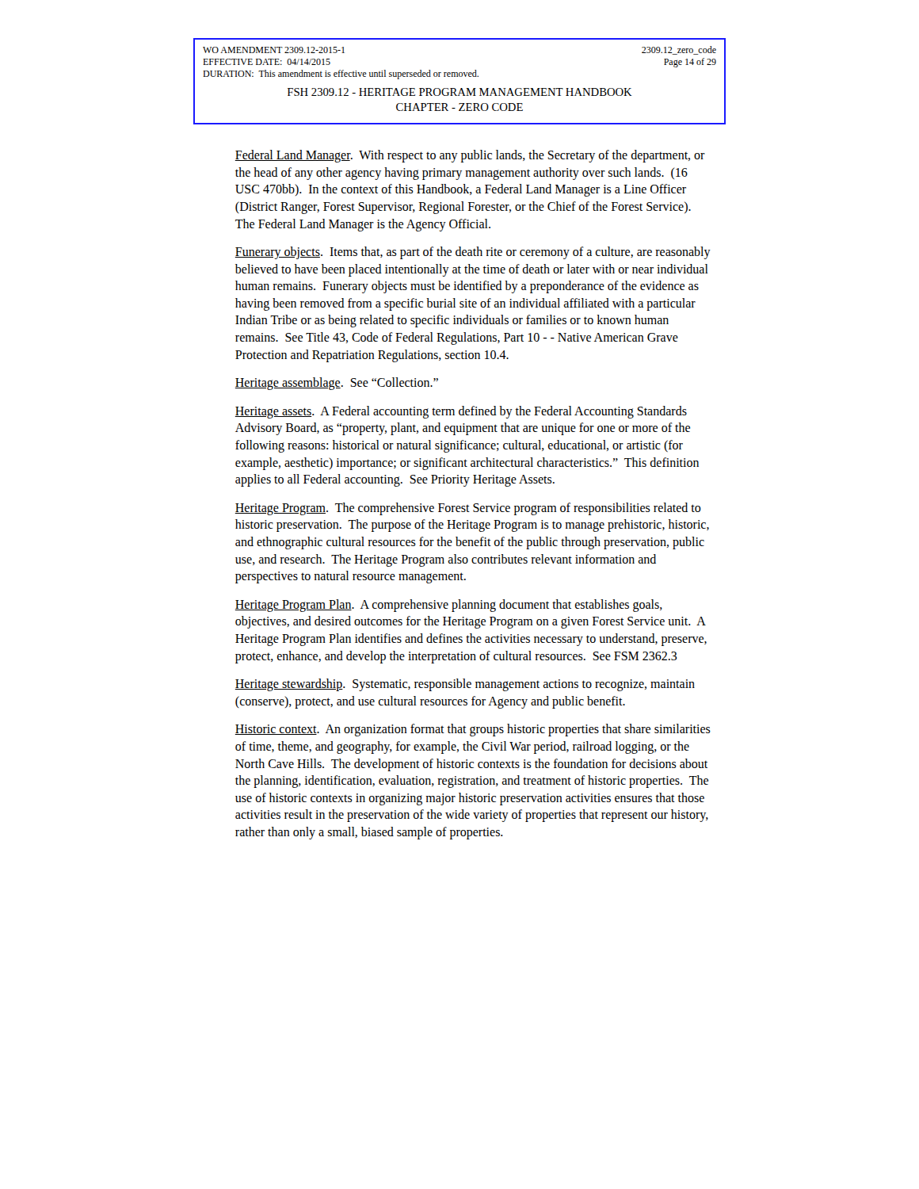WO AMENDMENT 2309.12-2015-1
EFFECTIVE DATE: 04/14/2015
DURATION: This amendment is effective until superseded or removed.
2309.12_zero_code
Page 14 of 29
FSH 2309.12 - HERITAGE PROGRAM MANAGEMENT HANDBOOK
CHAPTER - ZERO CODE
Federal Land Manager. With respect to any public lands, the Secretary of the department, or the head of any other agency having primary management authority over such lands. (16 USC 470bb). In the context of this Handbook, a Federal Land Manager is a Line Officer (District Ranger, Forest Supervisor, Regional Forester, or the Chief of the Forest Service). The Federal Land Manager is the Agency Official.
Funerary objects. Items that, as part of the death rite or ceremony of a culture, are reasonably believed to have been placed intentionally at the time of death or later with or near individual human remains. Funerary objects must be identified by a preponderance of the evidence as having been removed from a specific burial site of an individual affiliated with a particular Indian Tribe or as being related to specific individuals or families or to known human remains. See Title 43, Code of Federal Regulations, Part 10 - - Native American Grave Protection and Repatriation Regulations, section 10.4.
Heritage assemblage. See “Collection.”
Heritage assets. A Federal accounting term defined by the Federal Accounting Standards Advisory Board, as “property, plant, and equipment that are unique for one or more of the following reasons: historical or natural significance; cultural, educational, or artistic (for example, aesthetic) importance; or significant architectural characteristics.” This definition applies to all Federal accounting. See Priority Heritage Assets.
Heritage Program. The comprehensive Forest Service program of responsibilities related to historic preservation. The purpose of the Heritage Program is to manage prehistoric, historic, and ethnographic cultural resources for the benefit of the public through preservation, public use, and research. The Heritage Program also contributes relevant information and perspectives to natural resource management.
Heritage Program Plan. A comprehensive planning document that establishes goals, objectives, and desired outcomes for the Heritage Program on a given Forest Service unit. A Heritage Program Plan identifies and defines the activities necessary to understand, preserve, protect, enhance, and develop the interpretation of cultural resources. See FSM 2362.3
Heritage stewardship. Systematic, responsible management actions to recognize, maintain (conserve), protect, and use cultural resources for Agency and public benefit.
Historic context. An organization format that groups historic properties that share similarities of time, theme, and geography, for example, the Civil War period, railroad logging, or the North Cave Hills. The development of historic contexts is the foundation for decisions about the planning, identification, evaluation, registration, and treatment of historic properties. The use of historic contexts in organizing major historic preservation activities ensures that those activities result in the preservation of the wide variety of properties that represent our history, rather than only a small, biased sample of properties.